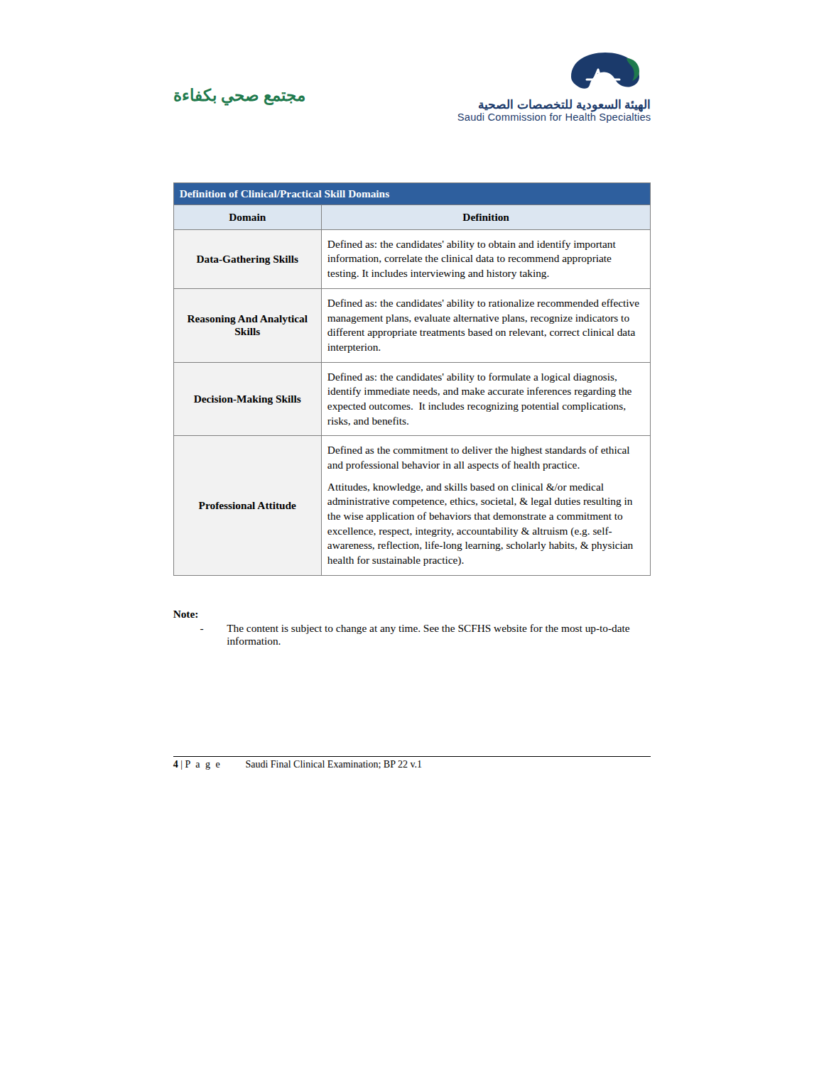مجتمع صحي بكفاءة
الهيئة السعودية للتخصصات الصحية
Saudi Commission for Health Specialties
| Definition of Clinical/Practical Skill Domains |
| --- |
| Domain | Definition |
| Data-Gathering Skills | Defined as: the candidates' ability to obtain and identify important information, correlate the clinical data to recommend appropriate testing. It includes interviewing and history taking. |
| Reasoning And Analytical Skills | Defined as: the candidates' ability to rationalize recommended effective management plans, evaluate alternative plans, recognize indicators to different appropriate treatments based on relevant, correct clinical data interpterion. |
| Decision-Making Skills | Defined as: the candidates' ability to formulate a logical diagnosis, identify immediate needs, and make accurate inferences regarding the expected outcomes. It includes recognizing potential complications, risks, and benefits. |
| Professional Attitude | Defined as the commitment to deliver the highest standards of ethical and professional behavior in all aspects of health practice. Attitudes, knowledge, and skills based on clinical &/or medical administrative competence, ethics, societal, & legal duties resulting in the wise application of behaviors that demonstrate a commitment to excellence, respect, integrity, accountability & altruism (e.g. self-awareness, reflection, life-long learning, scholarly habits, & physician health for sustainable practice). |
Note:
The content is subject to change at any time. See the SCFHS website for the most up-to-date information.
4 | P a g e Saudi Final Clinical Examination; BP 22 v.1